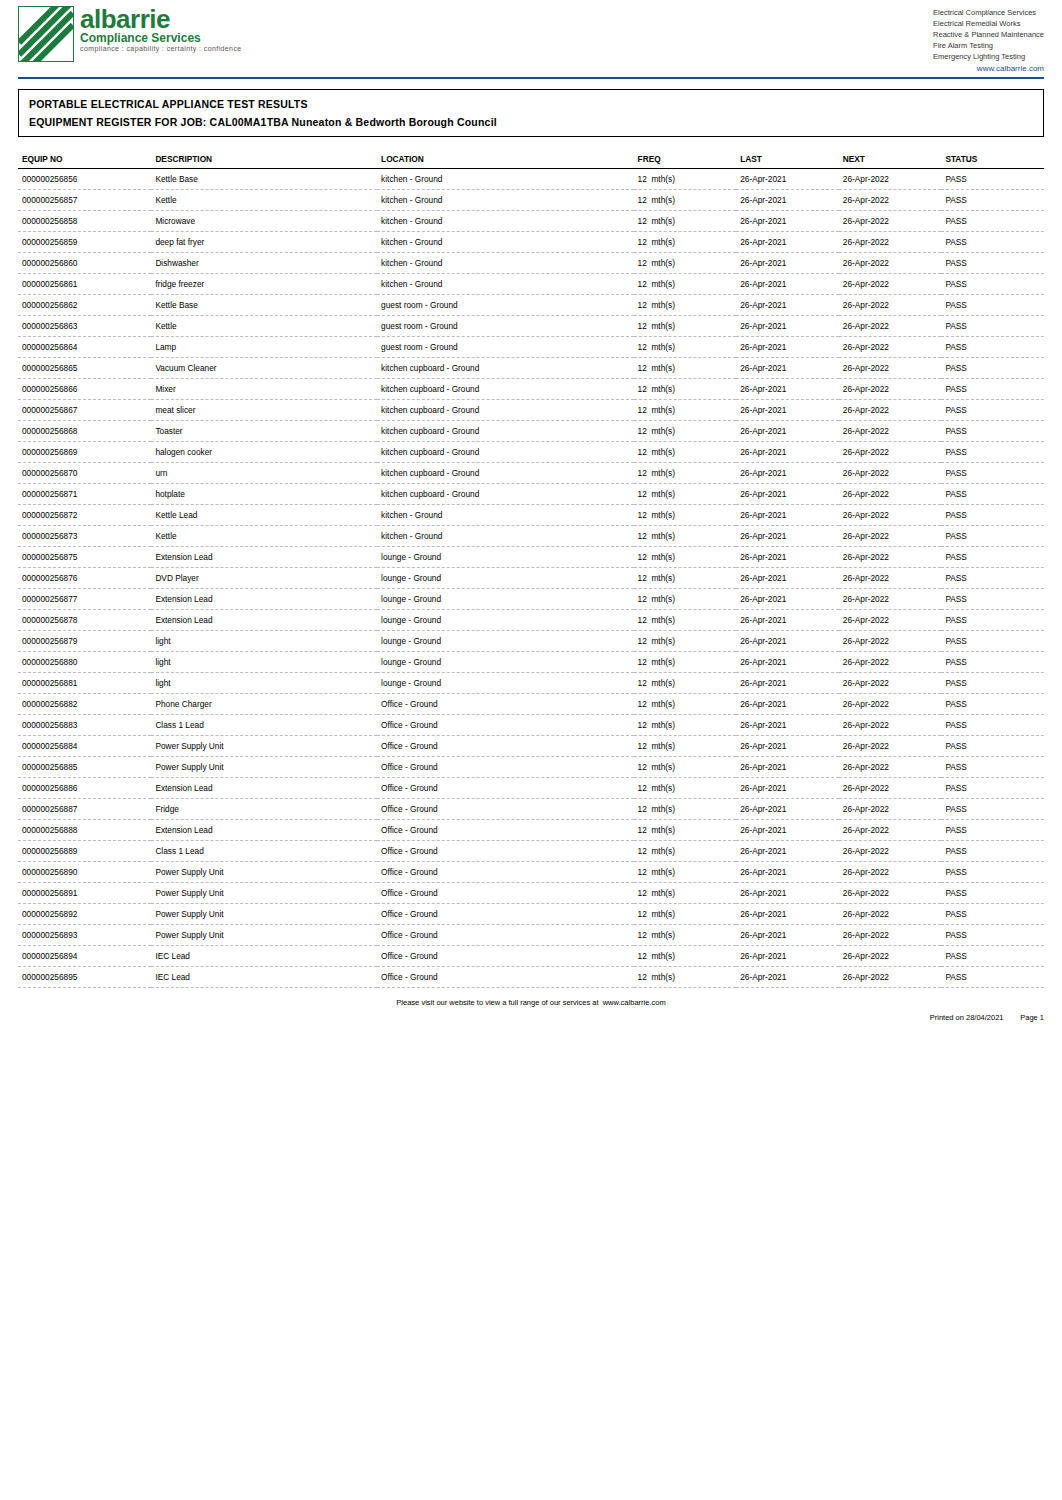albarrie
Compliance Services
compliance : capability : certainty : confidence
Electrical Compliance Services
Electrical Remedial Works
Reactive & Planned Maintenance
Fire Alarm Testing
Emergency Lighting Testing
www.calbarrie.com
PORTABLE ELECTRICAL APPLIANCE TEST RESULTS
EQUIPMENT REGISTER FOR JOB: CAL00MA1TBA Nuneaton & Bedworth Borough Council
| EQUIP NO | DESCRIPTION | LOCATION | FREQ | LAST | NEXT | STATUS |
| --- | --- | --- | --- | --- | --- | --- |
| 000000256856 | Kettle Base | kitchen - Ground | 12 mth(s) | 26-Apr-2021 | 26-Apr-2022 | PASS |
| 000000256857 | Kettle | kitchen - Ground | 12 mth(s) | 26-Apr-2021 | 26-Apr-2022 | PASS |
| 000000256858 | Microwave | kitchen - Ground | 12 mth(s) | 26-Apr-2021 | 26-Apr-2022 | PASS |
| 000000256859 | deep fat fryer | kitchen - Ground | 12 mth(s) | 26-Apr-2021 | 26-Apr-2022 | PASS |
| 000000256860 | Dishwasher | kitchen - Ground | 12 mth(s) | 26-Apr-2021 | 26-Apr-2022 | PASS |
| 000000256861 | fridge freezer | kitchen - Ground | 12 mth(s) | 26-Apr-2021 | 26-Apr-2022 | PASS |
| 000000256862 | Kettle Base | guest room - Ground | 12 mth(s) | 26-Apr-2021 | 26-Apr-2022 | PASS |
| 000000256863 | Kettle | guest room - Ground | 12 mth(s) | 26-Apr-2021 | 26-Apr-2022 | PASS |
| 000000256864 | Lamp | guest room - Ground | 12 mth(s) | 26-Apr-2021 | 26-Apr-2022 | PASS |
| 000000256865 | Vacuum Cleaner | kitchen cupboard - Ground | 12 mth(s) | 26-Apr-2021 | 26-Apr-2022 | PASS |
| 000000256866 | Mixer | kitchen cupboard - Ground | 12 mth(s) | 26-Apr-2021 | 26-Apr-2022 | PASS |
| 000000256867 | meat slicer | kitchen cupboard - Ground | 12 mth(s) | 26-Apr-2021 | 26-Apr-2022 | PASS |
| 000000256868 | Toaster | kitchen cupboard - Ground | 12 mth(s) | 26-Apr-2021 | 26-Apr-2022 | PASS |
| 000000256869 | halogen cooker | kitchen cupboard - Ground | 12 mth(s) | 26-Apr-2021 | 26-Apr-2022 | PASS |
| 000000256870 | urn | kitchen cupboard - Ground | 12 mth(s) | 26-Apr-2021 | 26-Apr-2022 | PASS |
| 000000256871 | hotplate | kitchen cupboard - Ground | 12 mth(s) | 26-Apr-2021 | 26-Apr-2022 | PASS |
| 000000256872 | Kettle Lead | kitchen - Ground | 12 mth(s) | 26-Apr-2021 | 26-Apr-2022 | PASS |
| 000000256873 | Kettle | kitchen - Ground | 12 mth(s) | 26-Apr-2021 | 26-Apr-2022 | PASS |
| 000000256875 | Extension Lead | lounge - Ground | 12 mth(s) | 26-Apr-2021 | 26-Apr-2022 | PASS |
| 000000256876 | DVD Player | lounge - Ground | 12 mth(s) | 26-Apr-2021 | 26-Apr-2022 | PASS |
| 000000256877 | Extension Lead | lounge - Ground | 12 mth(s) | 26-Apr-2021 | 26-Apr-2022 | PASS |
| 000000256878 | Extension Lead | lounge - Ground | 12 mth(s) | 26-Apr-2021 | 26-Apr-2022 | PASS |
| 000000256879 | light | lounge - Ground | 12 mth(s) | 26-Apr-2021 | 26-Apr-2022 | PASS |
| 000000256880 | light | lounge - Ground | 12 mth(s) | 26-Apr-2021 | 26-Apr-2022 | PASS |
| 000000256881 | light | lounge - Ground | 12 mth(s) | 26-Apr-2021 | 26-Apr-2022 | PASS |
| 000000256882 | Phone Charger | Office - Ground | 12 mth(s) | 26-Apr-2021 | 26-Apr-2022 | PASS |
| 000000256883 | Class 1 Lead | Office - Ground | 12 mth(s) | 26-Apr-2021 | 26-Apr-2022 | PASS |
| 000000256884 | Power Supply Unit | Office - Ground | 12 mth(s) | 26-Apr-2021 | 26-Apr-2022 | PASS |
| 000000256885 | Power Supply Unit | Office - Ground | 12 mth(s) | 26-Apr-2021 | 26-Apr-2022 | PASS |
| 000000256886 | Extension Lead | Office - Ground | 12 mth(s) | 26-Apr-2021 | 26-Apr-2022 | PASS |
| 000000256887 | Fridge | Office - Ground | 12 mth(s) | 26-Apr-2021 | 26-Apr-2022 | PASS |
| 000000256888 | Extension Lead | Office - Ground | 12 mth(s) | 26-Apr-2021 | 26-Apr-2022 | PASS |
| 000000256889 | Class 1 Lead | Office - Ground | 12 mth(s) | 26-Apr-2021 | 26-Apr-2022 | PASS |
| 000000256890 | Power Supply Unit | Office - Ground | 12 mth(s) | 26-Apr-2021 | 26-Apr-2022 | PASS |
| 000000256891 | Power Supply Unit | Office - Ground | 12 mth(s) | 26-Apr-2021 | 26-Apr-2022 | PASS |
| 000000256892 | Power Supply Unit | Office - Ground | 12 mth(s) | 26-Apr-2021 | 26-Apr-2022 | PASS |
| 000000256893 | Power Supply Unit | Office - Ground | 12 mth(s) | 26-Apr-2021 | 26-Apr-2022 | PASS |
| 000000256894 | IEC Lead | Office - Ground | 12 mth(s) | 26-Apr-2021 | 26-Apr-2022 | PASS |
| 000000256895 | IEC Lead | Office - Ground | 12 mth(s) | 26-Apr-2021 | 26-Apr-2022 | PASS |
Please visit our website to view a full range of our services at www.calbarrie.com
Printed on 28/04/2021 Page 1